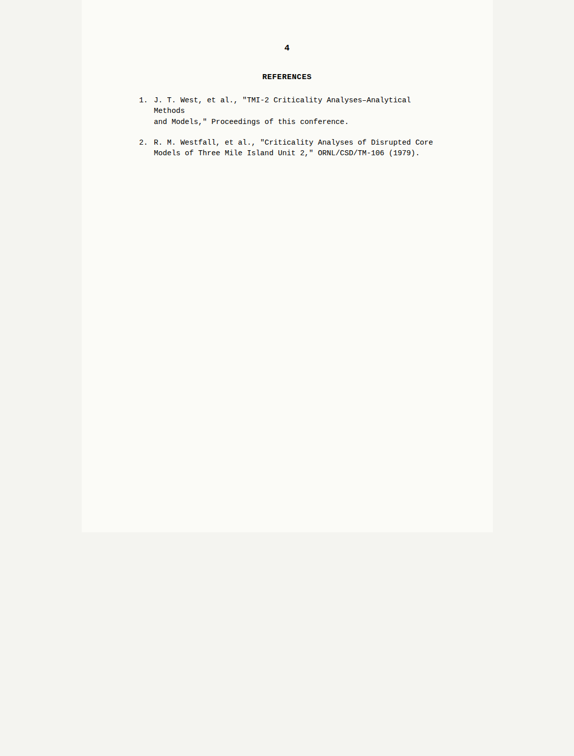4
REFERENCES
J. T. West, et al., "TMI-2 Criticality Analyses–Analytical Methods and Models," Proceedings of this conference.
R. M. Westfall, et al., "Criticality Analyses of Disrupted Core Models of Three Mile Island Unit 2," ORNL/CSD/TM-106 (1979).